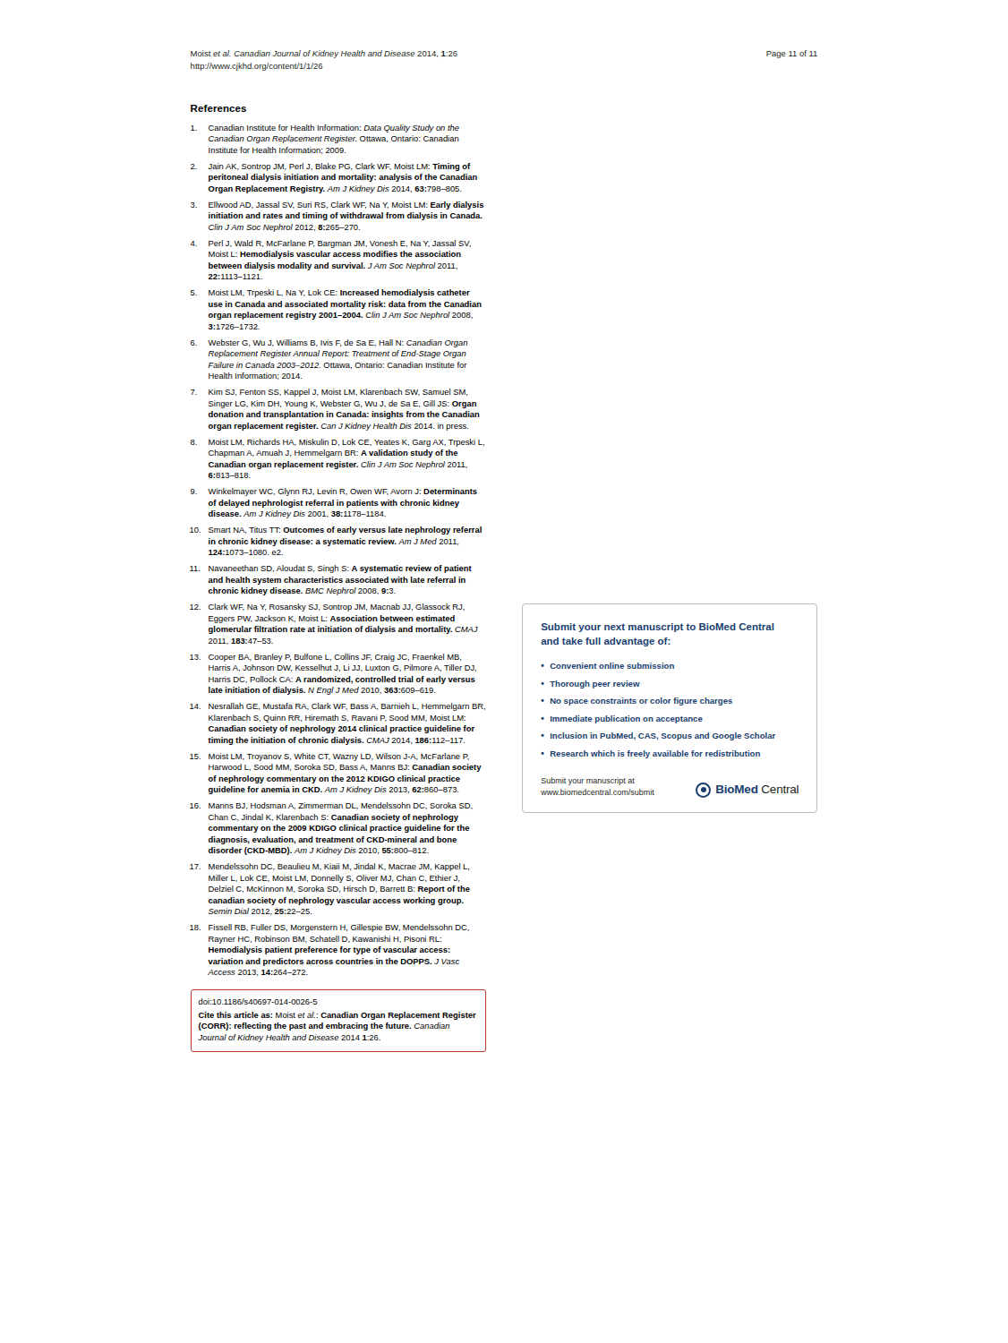Moist et al. Canadian Journal of Kidney Health and Disease 2014, 1:26 http://www.cjkhd.org/content/1/1/26
Page 11 of 11
References
Canadian Institute for Health Information: Data Quality Study on the Canadian Organ Replacement Register. Ottawa, Ontario: Canadian Institute for Health Information; 2009.
Jain AK, Sontrop JM, Perl J, Blake PG, Clark WF, Moist LM: Timing of peritoneal dialysis initiation and mortality: analysis of the Canadian Organ Replacement Registry. Am J Kidney Dis 2014, 63: 798–805.
Ellwood AD, Jassal SV, Suri RS, Clark WF, Na Y, Moist LM: Early dialysis initiation and rates and timing of withdrawal from dialysis in Canada. Clin J Am Soc Nephrol 2012, 8: 265–270.
Perl J, Wald R, McFarlane P, Bargman JM, Vonesh E, Na Y, Jassal SV, Moist L: Hemodialysis vascular access modifies the association between dialysis modality and survival. J Am Soc Nephrol 2011, 22: 1113–1121.
Moist LM, Trpeski L, Na Y, Lok CE: Increased hemodialysis catheter use in Canada and associated mortality risk: data from the Canadian organ replacement registry 2001–2004. Clin J Am Soc Nephrol 2008, 3: 1726–1732.
Webster G, Wu J, Williams B, Ivis F, de Sa E, Hall N: Canadian Organ Replacement Register Annual Report: Treatment of End-Stage Organ Failure in Canada 2003–2012. Ottawa, Ontario: Canadian Institute for Health Information; 2014.
Kim SJ, Fenton SS, Kappel J, Moist LM, Klarenbach SW, Samuel SM, Singer LG, Kim DH, Young K, Webster G, Wu J, de Sa E, Gill JS: Organ donation and transplantation in Canada: insights from the Canadian organ replacement register. Can J Kidney Health Dis 2014. in press.
Moist LM, Richards HA, Miskulin D, Lok CE, Yeates K, Garg AX, Trpeski L, Chapman A, Amuah J, Hemmelgarn BR: A validation study of the Canadian organ replacement register. Clin J Am Soc Nephrol 2011, 6: 813–818.
Winkelmayer WC, Glynn RJ, Levin R, Owen WF, Avorn J: Determinants of delayed nephrologist referral in patients with chronic kidney disease. Am J Kidney Dis 2001, 38: 1178–1184.
Smart NA, Titus TT: Outcomes of early versus late nephrology referral in chronic kidney disease: a systematic review. Am J Med 2011, 124: 1073–1080. e2.
Navaneethan SD, Aloudat S, Singh S: A systematic review of patient and health system characteristics associated with late referral in chronic kidney disease. BMC Nephrol 2008, 9: 3.
Clark WF, Na Y, Rosansky SJ, Sontrop JM, Macnab JJ, Glassock RJ, Eggers PW, Jackson K, Moist L: Association between estimated glomerular filtration rate at initiation of dialysis and mortality. CMAJ 2011, 183: 47–53.
Cooper BA, Branley P, Bulfone L, Collins JF, Craig JC, Fraenkel MB, Harris A, Johnson DW, Kesselhut J, Li JJ, Luxton G, Pilmore A, Tiller DJ, Harris DC, Pollock CA: A randomized, controlled trial of early versus late initiation of dialysis. N Engl J Med 2010, 363: 609–619.
Nesrallah GE, Mustafa RA, Clark WF, Bass A, Barnieh L, Hemmelgarn BR, Klarenbach S, Quinn RR, Hiremath S, Ravani P, Sood MM, Moist LM: Canadian society of nephrology 2014 clinical practice guideline for timing the initiation of chronic dialysis. CMAJ 2014, 186: 112–117.
Moist LM, Troyanov S, White CT, Wazny LD, Wilson J-A, McFarlane P, Harwood L, Sood MM, Soroka SD, Bass A, Manns BJ: Canadian society of nephrology commentary on the 2012 KDIGO clinical practice guideline for anemia in CKD. Am J Kidney Dis 2013, 62: 860–873.
Manns BJ, Hodsman A, Zimmerman DL, Mendelssohn DC, Soroka SD, Chan C, Jindal K, Klarenbach S: Canadian society of nephrology commentary on the 2009 KDIGO clinical practice guideline for the diagnosis, evaluation, and treatment of CKD-mineral and bone disorder (CKD-MBD). Am J Kidney Dis 2010, 55: 800–812.
Mendelssohn DC, Beaulieu M, Kiaii M, Jindal K, Macrae JM, Kappel L, Miller L, Lok CE, Moist LM, Donnelly S, Oliver MJ, Chan C, Ethier J, Delziel C, McKinnon M, Soroka SD, Hirsch D, Barrett B: Report of the canadian society of nephrology vascular access working group. Semin Dial 2012, 25: 22–25.
Fissell RB, Fuller DS, Morgenstern H, Gillespie BW, Mendelssohn DC, Rayner HC, Robinson BM, Schatell D, Kawanishi H, Pisoni RL: Hemodialysis patient preference for type of vascular access: variation and predictors across countries in the DOPPS. J Vasc Access 2013, 14: 264–272.
doi:10.1186/s40697-014-0026-5
Cite this article as: Moist et al.: Canadian Organ Replacement Register (CORR): reflecting the past and embracing the future. Canadian Journal of Kidney Health and Disease 2014 1:26.
Submit your next manuscript to BioMed Central
and take full advantage of:
Convenient online submission
Thorough peer review
No space constraints or color figure charges
Immediate publication on acceptance
Inclusion in PubMed, CAS, Scopus and Google Scholar
Research which is freely available for redistribution
Submit your manuscript at
www.biomedcentral.com/submit
BioMed Central